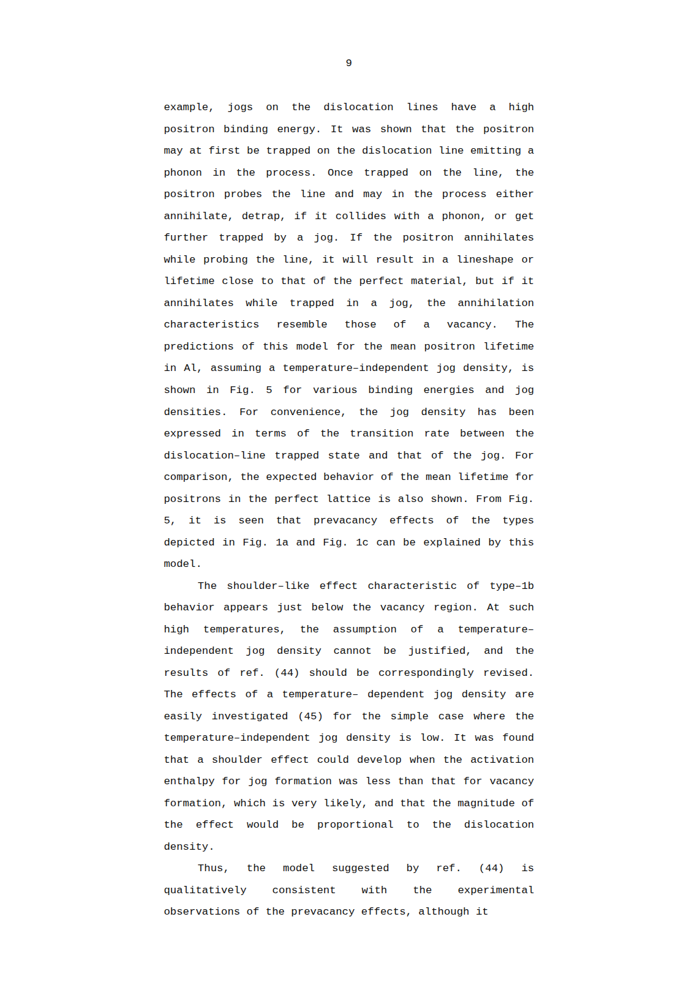9
example, jogs on the dislocation lines have a high positron binding energy. It was shown that the positron may at first be trapped on the dislocation line emitting a phonon in the process. Once trapped on the line, the positron probes the line and may in the process either annihilate, detrap, if it collides with a phonon, or get further trapped by a jog. If the positron annihilates while probing the line, it will result in a lineshape or lifetime close to that of the perfect material, but if it annihilates while trapped in a jog, the annihilation characteristics resemble those of a vacancy. The predictions of this model for the mean positron lifetime in Al, assuming a temperature–independent jog density, is shown in Fig. 5 for various binding energies and jog densities. For convenience, the jog density has been expressed in terms of the transition rate between the dislocation–line trapped state and that of the jog. For comparison, the expected behavior of the mean lifetime for positrons in the perfect lattice is also shown. From Fig. 5, it is seen that prevacancy effects of the types depicted in Fig. 1a and Fig. 1c can be explained by this model.
The shoulder–like effect characteristic of type–1b behavior appears just below the vacancy region. At such high temperatures, the assumption of a temperature–independent jog density cannot be justified, and the results of ref. (44) should be correspondingly revised. The effects of a temperature– dependent jog density are easily investigated (45) for the simple case where the temperature–independent jog density is low. It was found that a shoulder effect could develop when the activation enthalpy for jog formation was less than that for vacancy formation, which is very likely, and that the magnitude of the effect would be proportional to the dislocation density.
Thus, the model suggested by ref. (44) is qualitatively consistent with the experimental observations of the prevacancy effects, although it